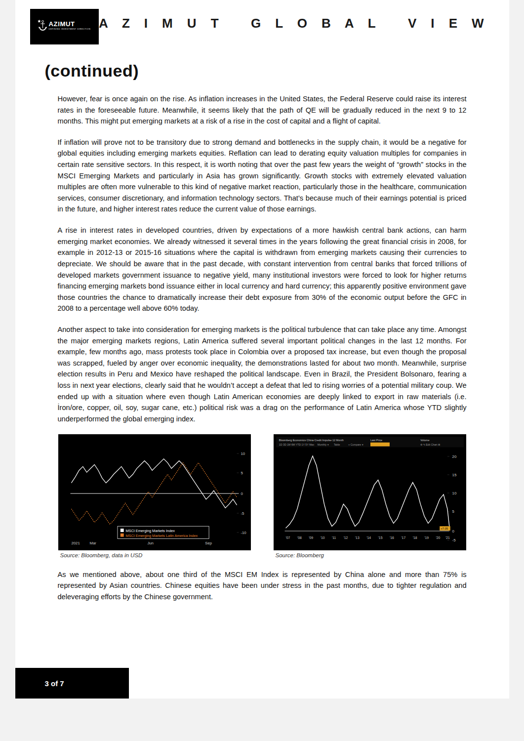AZIMUT DEFINING INVESTMENT DIRECTION
A Z I M U T G L O B A L V I E W
(continued)
However, fear is once again on the rise. As inflation increases in the United States, the Federal Reserve could raise its interest rates in the foreseeable future. Meanwhile, it seems likely that the path of QE will be gradually reduced in the next 9 to 12 months. This might put emerging markets at a risk of a rise in the cost of capital and a flight of capital.
If inflation will prove not to be transitory due to strong demand and bottlenecks in the supply chain, it would be a negative for global equities including emerging markets equities. Reflation can lead to derating equity valuation multiples for companies in certain rate sensitive sectors. In this respect, it is worth noting that over the past few years the weight of “growth” stocks in the MSCI Emerging Markets and particularly in Asia has grown significantly. Growth stocks with extremely elevated valuation multiples are often more vulnerable to this kind of negative market reaction, particularly those in the healthcare, communication services, consumer discretionary, and information technology sectors. That’s because much of their earnings potential is priced in the future, and higher interest rates reduce the current value of those earnings.
A rise in interest rates in developed countries, driven by expectations of a more hawkish central bank actions, can harm emerging market economies. We already witnessed it several times in the years following the great financial crisis in 2008, for example in 2012-13 or 2015-16 situations where the capital is withdrawn from emerging markets causing their currencies to depreciate. We should be aware that in the past decade, with constant intervention from central banks that forced trillions of developed markets government issuance to negative yield, many institutional investors were forced to look for higher returns financing emerging markets bond issuance either in local currency and hard currency; this apparently positive environment gave those countries the chance to dramatically increase their debt exposure from 30% of the economic output before the GFC in 2008 to a percentage well above 60% today.
Another aspect to take into consideration for emerging markets is the political turbulence that can take place any time. Amongst the major emerging markets regions, Latin America suffered several important political changes in the last 12 months. For example, few months ago, mass protests took place in Colombia over a proposed tax increase, but even though the proposal was scrapped, fueled by anger over economic inequality, the demonstrations lasted for about two month. Meanwhile, surprise election results in Peru and Mexico have reshaped the political landscape. Even in Brazil, the President Bolsonaro, fearing a loss in next year elections, clearly said that he wouldn’t accept a defeat that led to rising worries of a potential military coup. We ended up with a situation where even though Latin American economies are deeply linked to export in raw materials (i.e. İron/ore, copper, oil, soy, sugar cane, etc.) political risk was a drag on the performance of Latin America whose YTD slightly underperformed the global emerging index.
10 5 0 -5 -10 MSCI Emerging Markets Index MSCI Emerging Markets Latin America Index Mar Jun Sep 2021
Source: Bloomberg, data in USD
Bloomberg Economics China Credit Impulse 12 Month Last Price Volume 1D 3D 1M 6M YTD 1Y 5Y Max Monthly ▾ Table + Compare ▾ ⚙ ✎ Edit Chart ⊞ 20 15 10 5 0 -5 +7.05 '07 '08 '09 '10 '11 '12 '13 '14 '15 '16 '17 '18 '19 '20 '21
Source: Bloomberg
As we mentioned above, about one third of the MSCI EM Index is represented by China alone and more than 75% is represented by Asian countries. Chinese equities have been under stress in the past months, due to tighter regulation and deleveraging efforts by the Chinese government.
3 of 7